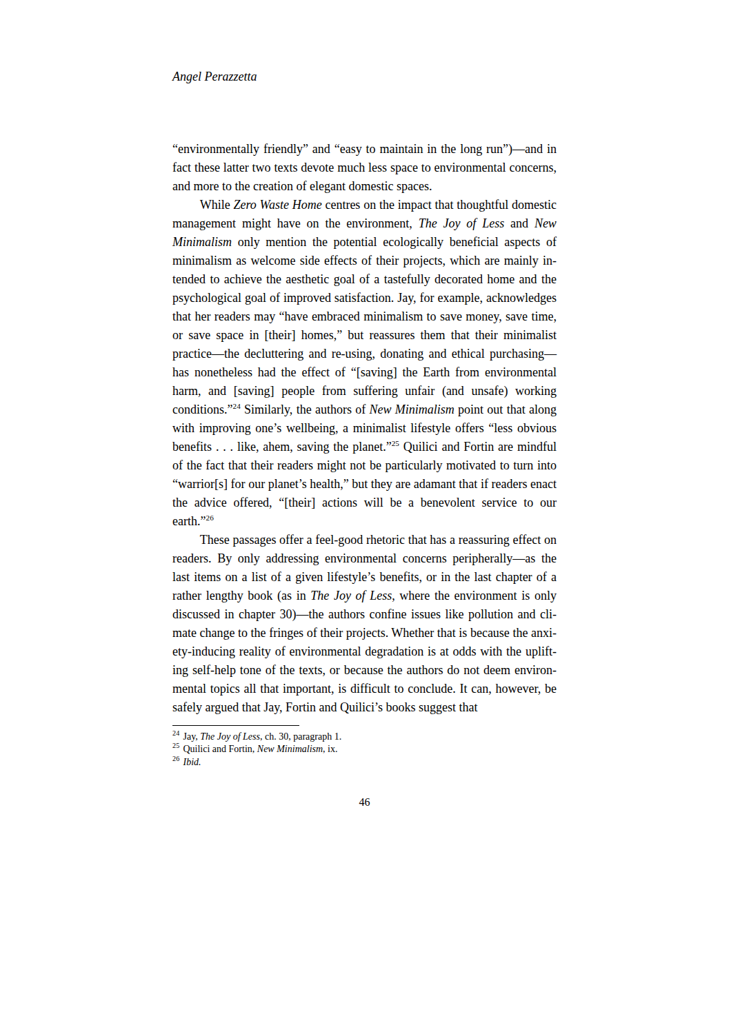Angel Perazzetta
“environmentally friendly” and “easy to maintain in the long run”)—and in fact these latter two texts devote much less space to environmental concerns, and more to the creation of elegant domestic spaces.
While Zero Waste Home centres on the impact that thoughtful domestic management might have on the environment, The Joy of Less and New Minimalism only mention the potential ecologically beneficial aspects of minimalism as welcome side effects of their projects, which are mainly intended to achieve the aesthetic goal of a tastefully decorated home and the psychological goal of improved satisfaction. Jay, for example, acknowledges that her readers may “have embraced minimalism to save money, save time, or save space in [their] homes,” but reassures them that their minimalist practice—the decluttering and re-using, donating and ethical purchasing—has nonetheless had the effect of “[saving] the Earth from environmental harm, and [saving] people from suffering unfair (and unsafe) working conditions.”24 Similarly, the authors of New Minimalism point out that along with improving one’s wellbeing, a minimalist lifestyle offers “less obvious benefits . . . like, ahem, saving the planet.”25 Quilici and Fortin are mindful of the fact that their readers might not be particularly motivated to turn into “warrior[s] for our planet’s health,” but they are adamant that if readers enact the advice offered, “[their] actions will be a benevolent service to our earth.”26
These passages offer a feel-good rhetoric that has a reassuring effect on readers. By only addressing environmental concerns peripherally—as the last items on a list of a given lifestyle’s benefits, or in the last chapter of a rather lengthy book (as in The Joy of Less, where the environment is only discussed in chapter 30)—the authors confine issues like pollution and climate change to the fringes of their projects. Whether that is because the anxiety-inducing reality of environmental degradation is at odds with the uplifting self-help tone of the texts, or because the authors do not deem environmental topics all that important, is difficult to conclude. It can, however, be safely argued that Jay, Fortin and Quilici’s books suggest that
24 Jay, The Joy of Less, ch. 30, paragraph 1.
25 Quilici and Fortin, New Minimalism, ix.
26 Ibid.
46